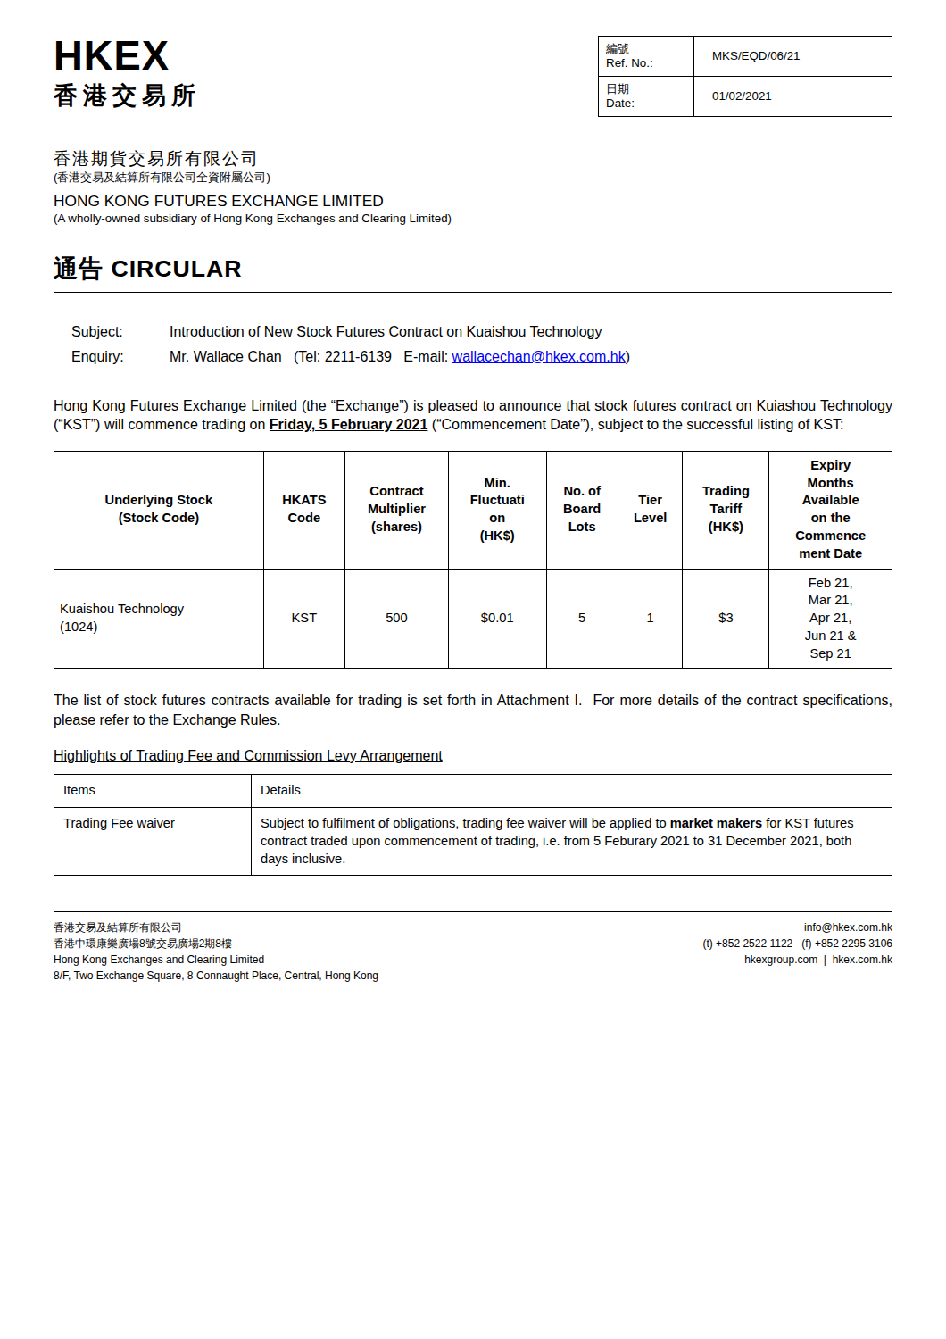HKEX
香港交易所
| 編號 Ref. No.: | MKS/EQD/06/21 |
| 日期 Date: | 01/02/2021 |
香港期貨交易所有限公司
(香港交易及結算所有限公司全資附屬公司)
HONG KONG FUTURES EXCHANGE LIMITED
(A wholly-owned subsidiary of Hong Kong Exchanges and Clearing Limited)
通告 CIRCULAR
| Subject: | Introduction of New Stock Futures Contract on Kuaishou Technology |
| Enquiry: | Mr. Wallace Chan (Tel: 2211-6139 E-mail: wallacechan@hkex.com.hk ) |
Hong Kong Futures Exchange Limited (the “Exchange”) is pleased to announce that stock futures contract on Kuiashou Technology (“KST”) will commence trading on Friday, 5 February 2021 (“Commencement Date”), subject to the successful listing of KST:
| Underlying Stock (Stock Code) | HKATS Code | Contract Multiplier (shares) | Min. Fluctuati on (HK$) | No. of Board Lots | Tier Level | Trading Tariff (HK$) | Expiry Months Available on the Commence ment Date |
| --- | --- | --- | --- | --- | --- | --- | --- |
| Kuaishou Technology (1024) | KST | 500 | $0.01 | 5 | 1 | $3 | Feb 21, Mar 21, Apr 21, Jun 21 & Sep 21 |
The list of stock futures contracts available for trading is set forth in Attachment I. For more details of the contract specifications, please refer to the Exchange Rules.
Highlights of Trading Fee and Commission Levy Arrangement
| Items | Details |
| --- | --- |
| Trading Fee waiver | Subject to fulfilment of obligations, trading fee waiver will be applied to market makers for KST futures contract traded upon commencement of trading, i.e. from 5 Feburary 2021 to 31 December 2021, both days inclusive. |
香港交易及結算所有限公司
香港中環康樂廣場8號交易廣場2期8樓
Hong Kong Exchanges and Clearing Limited
8/F, Two Exchange Square, 8 Connaught Place, Central, Hong Kong
info@hkex.com.hk
(t) +852 2522 1122 (f) +852 2295 3106
hkexgroup.com | hkex.com.hk